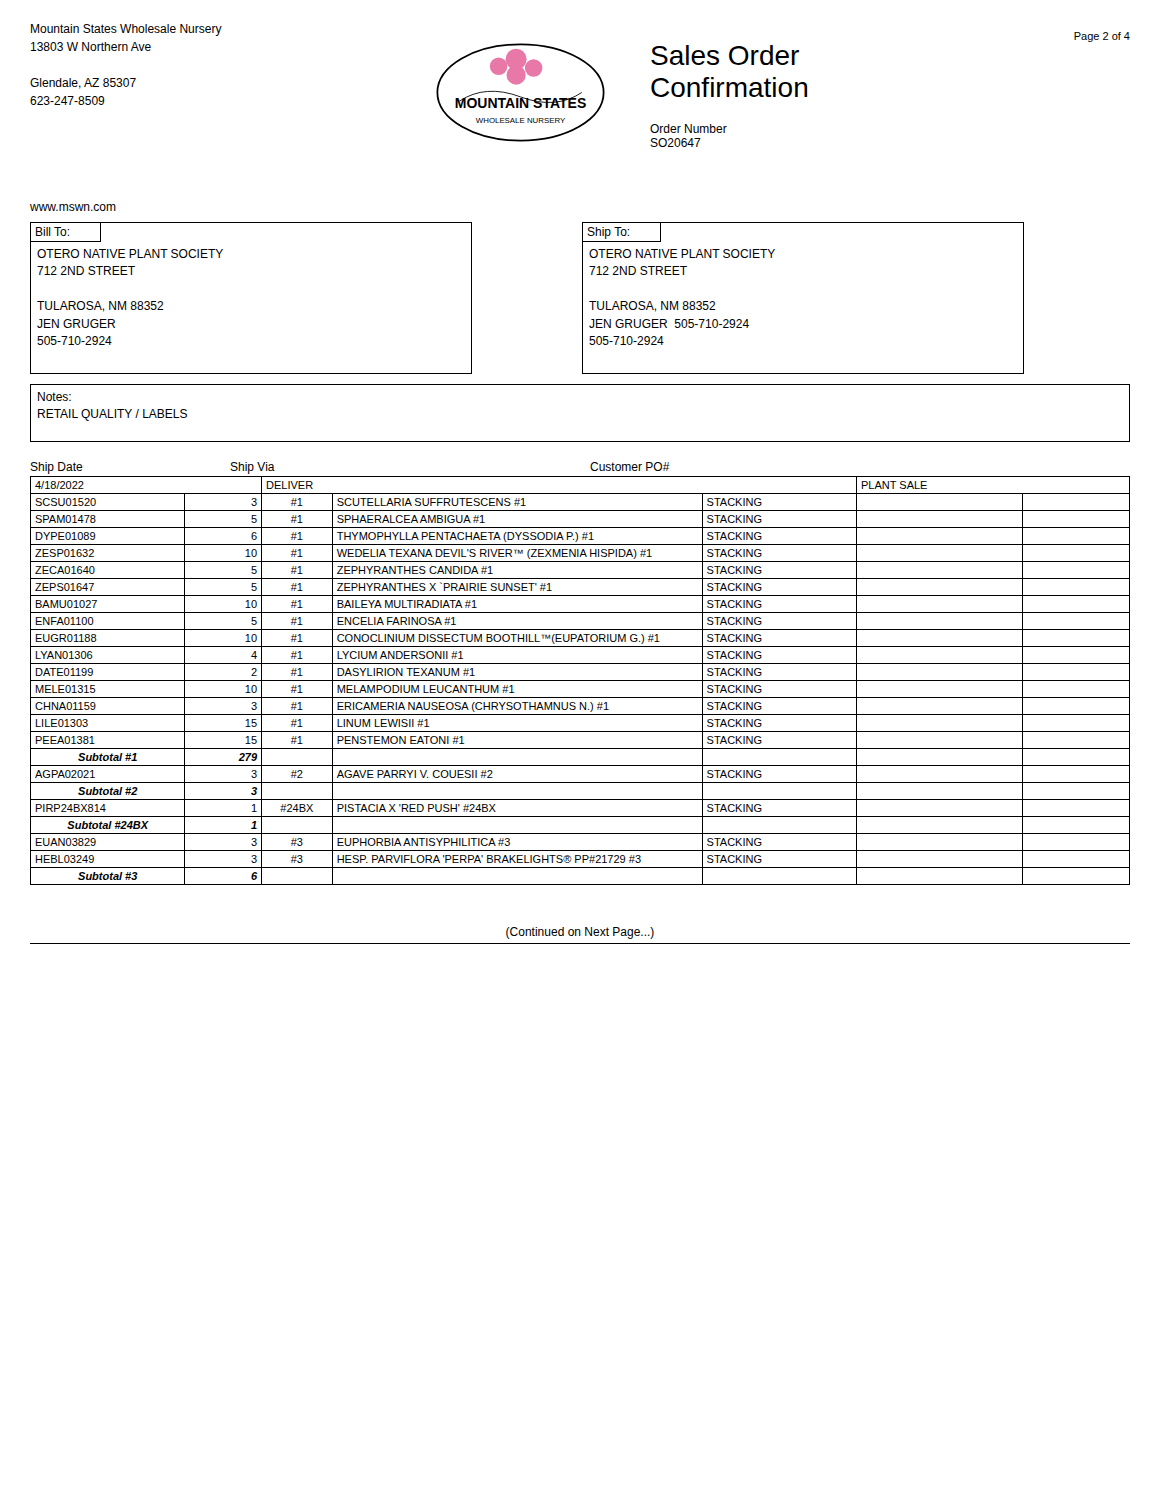Page 2 of 4
Mountain States Wholesale Nursery
13803 W Northern Ave
Glendale, AZ 85307
623-247-8509
Sales Order
Confirmation
Order Number
SO20647
www.mswn.com
Bill To:
OTERO NATIVE PLANT SOCIETY
712 2ND STREET
TULAROSA, NM 88352
JEN GRUGER
505-710-2924
Ship To:
OTERO NATIVE PLANT SOCIETY
712 2ND STREET
TULAROSA, NM 88352
JEN GRUGER 505-710-2924
505-710-2924
Notes:
RETAIL QUALITY / LABELS
Ship Date
Ship Via
Customer PO#
| 4/18/2022 | DELIVER | PLANT SALE |
| SCSU01520 | 3 | #1 | SCUTELLARIA SUFFRUTESCENS #1 | STACKING | | |
| SPAM01478 | 5 | #1 | SPHAERALCEA AMBIGUA #1 | STACKING | | |
| DYPE01089 | 6 | #1 | THYMOPHYLLA PENTACHAETA (DYSSODIA P.) #1 | STACKING | | |
| ZESP01632 | 10 | #1 | WEDELIA TEXANA DEVIL'S RIVER™ (ZEXMENIA HISPIDA) #1 | STACKING | | |
| ZECA01640 | 5 | #1 | ZEPHYRANTHES CANDIDA #1 | STACKING | | |
| ZEPS01647 | 5 | #1 | ZEPHYRANTHES X `PRAIRIE SUNSET' #1 | STACKING | | |
| BAMU01027 | 10 | #1 | BAILEYA MULTIRADIATA #1 | STACKING | | |
| ENFA01100 | 5 | #1 | ENCELIA FARINOSA #1 | STACKING | | |
| EUGR01188 | 10 | #1 | CONOCLINIUM DISSECTUM BOOTHILL™(EUPATORIUM G.) #1 | STACKING | | |
| LYAN01306 | 4 | #1 | LYCIUM ANDERSONII #1 | STACKING | | |
| DATE01199 | 2 | #1 | DASYLIRION TEXANUM #1 | STACKING | | |
| MELE01315 | 10 | #1 | MELAMPODIUM LEUCANTHUM #1 | STACKING | | |
| CHNA01159 | 3 | #1 | ERICAMERIA NAUSEOSA (CHRYSOTHAMNUS N.) #1 | STACKING | | |
| LILE01303 | 15 | #1 | LINUM LEWISII #1 | STACKING | | |
| PEEA01381 | 15 | #1 | PENSTEMON EATONI #1 | STACKING | | |
| Subtotal #1 | 279 | | | | | |
| AGPA02021 | 3 | #2 | AGAVE PARRYI V. COUESII #2 | STACKING | | |
| Subtotal #2 | 3 | | | | | |
| PIRP24BX814 | 1 | #24BX | PISTACIA X 'RED PUSH' #24BX | STACKING | | |
| Subtotal #24BX | 1 | | | | | |
| EUAN03829 | 3 | #3 | EUPHORBIA ANTISYPHILITICA #3 | STACKING | | |
| HEBL03249 | 3 | #3 | HESP. PARVIFLORA 'PERPA' BRAKELIGHTS® PP#21729 #3 | STACKING | | |
| Subtotal #3 | 6 | | | | | |
(Continued on Next Page...)